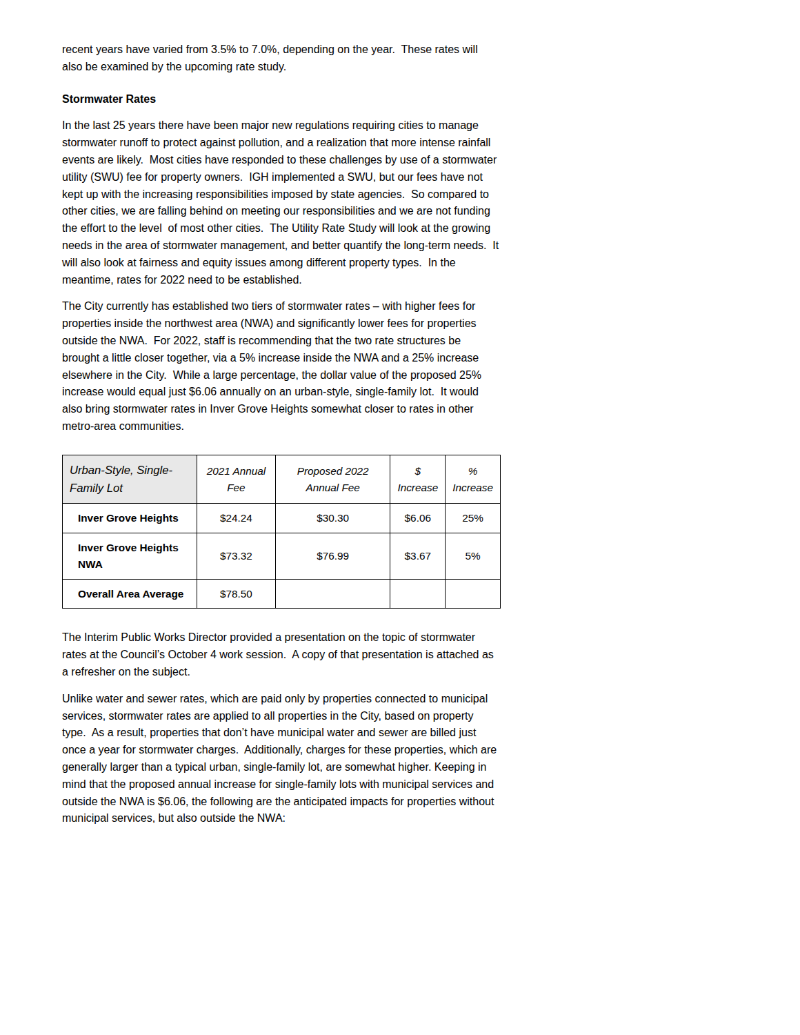recent years have varied from 3.5% to 7.0%, depending on the year. These rates will also be examined by the upcoming rate study.
Stormwater Rates
In the last 25 years there have been major new regulations requiring cities to manage stormwater runoff to protect against pollution, and a realization that more intense rainfall events are likely. Most cities have responded to these challenges by use of a stormwater utility (SWU) fee for property owners. IGH implemented a SWU, but our fees have not kept up with the increasing responsibilities imposed by state agencies. So compared to other cities, we are falling behind on meeting our responsibilities and we are not funding the effort to the level of most other cities. The Utility Rate Study will look at the growing needs in the area of stormwater management, and better quantify the long-term needs. It will also look at fairness and equity issues among different property types. In the meantime, rates for 2022 need to be established.
The City currently has established two tiers of stormwater rates – with higher fees for properties inside the northwest area (NWA) and significantly lower fees for properties outside the NWA. For 2022, staff is recommending that the two rate structures be brought a little closer together, via a 5% increase inside the NWA and a 25% increase elsewhere in the City. While a large percentage, the dollar value of the proposed 25% increase would equal just $6.06 annually on an urban-style, single-family lot. It would also bring stormwater rates in Inver Grove Heights somewhat closer to rates in other metro-area communities.
| Urban-Style, Single-Family Lot | 2021 Annual Fee | Proposed 2022 Annual Fee | $ Increase | % Increase |
| --- | --- | --- | --- | --- |
| Inver Grove Heights | $24.24 | $30.30 | $6.06 | 25% |
| Inver Grove Heights NWA | $73.32 | $76.99 | $3.67 | 5% |
| Overall Area Average | $78.50 | | | |
The Interim Public Works Director provided a presentation on the topic of stormwater rates at the Council’s October 4 work session. A copy of that presentation is attached as a refresher on the subject.
Unlike water and sewer rates, which are paid only by properties connected to municipal services, stormwater rates are applied to all properties in the City, based on property type. As a result, properties that don’t have municipal water and sewer are billed just once a year for stormwater charges. Additionally, charges for these properties, which are generally larger than a typical urban, single-family lot, are somewhat higher. Keeping in mind that the proposed annual increase for single-family lots with municipal services and outside the NWA is $6.06, the following are the anticipated impacts for properties without municipal services, but also outside the NWA: